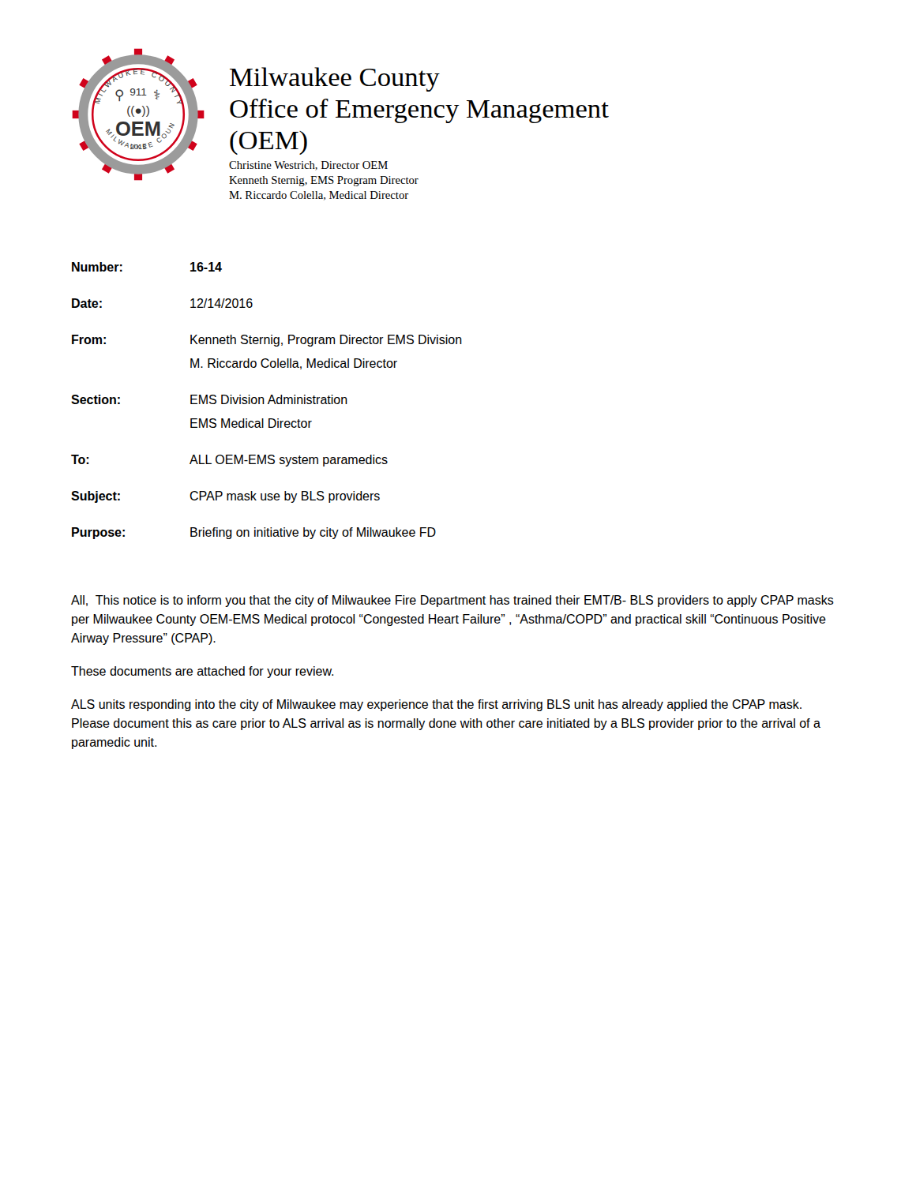M I L W A U K E E C O U N T Y M I L W A U K E E C O U N T Y 911 ⚲ ⚕ ((●)) OEM 2015
Milwaukee County
Office of Emergency Management
(OEM)
Christine Westrich, Director OEM
Kenneth Sternig, EMS Program Director
M. Riccardo Colella, Medical Director
| Number: | 16-14 |
| Date: | 12/14/2016 |
| From: | Kenneth Sternig, Program Director EMS Division |
| | M. Riccardo Colella, Medical Director |
| Section: | EMS Division Administration |
| | EMS Medical Director |
| To: | ALL OEM-EMS system paramedics |
| Subject: | CPAP mask use by BLS providers |
| Purpose: | Briefing on initiative by city of Milwaukee FD |
All, This notice is to inform you that the city of Milwaukee Fire Department has trained their EMT/B- BLS providers to apply CPAP masks per Milwaukee County OEM-EMS Medical protocol “Congested Heart Failure” , “Asthma/COPD” and practical skill “Continuous Positive Airway Pressure” (CPAP).
These documents are attached for your review.
ALS units responding into the city of Milwaukee may experience that the first arriving BLS unit has already applied the CPAP mask. Please document this as care prior to ALS arrival as is normally done with other care initiated by a BLS provider prior to the arrival of a paramedic unit.